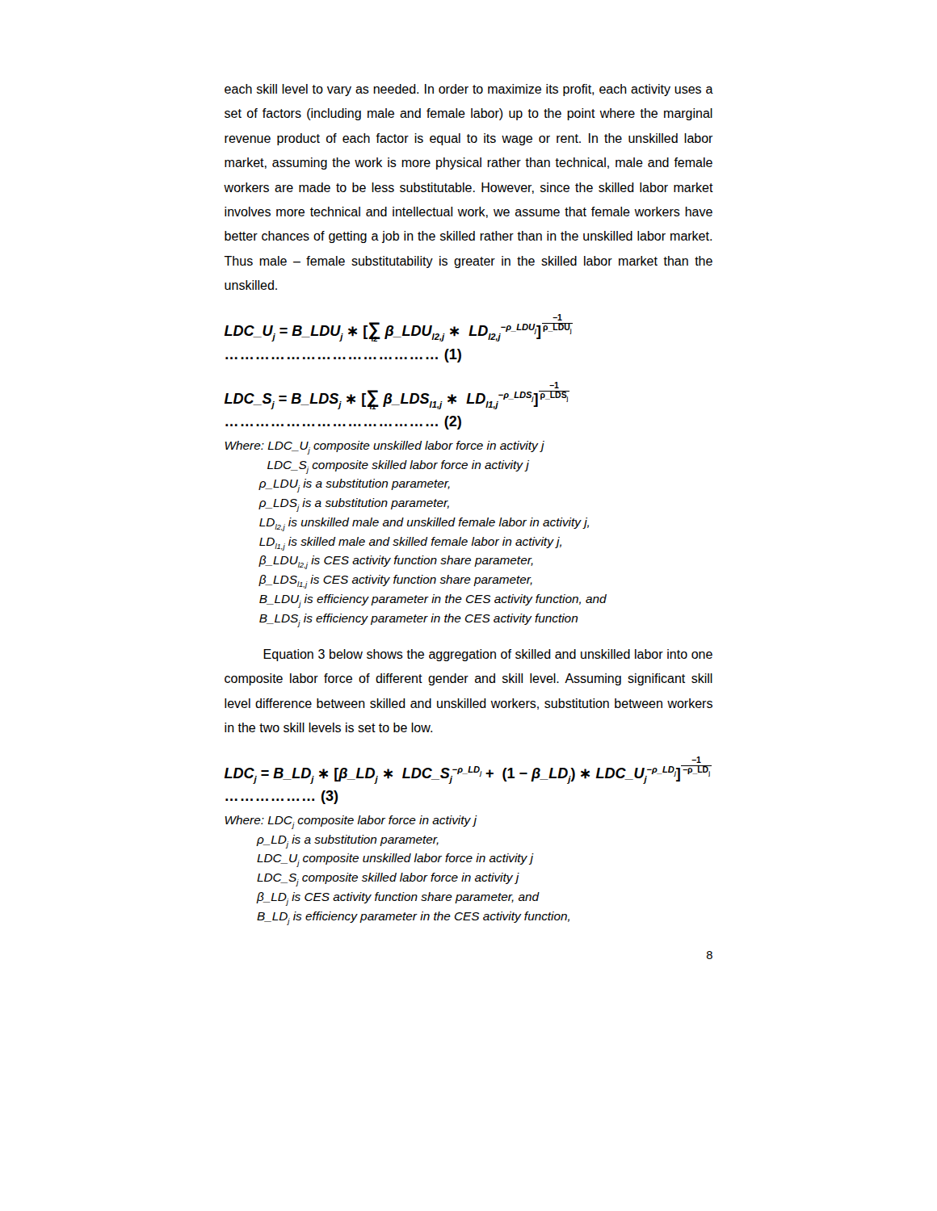each skill level to vary as needed. In order to maximize its profit, each activity uses a set of factors (including male and female labor) up to the point where the marginal revenue product of each factor is equal to its wage or rent. In the unskilled labor market, assuming the work is more physical rather than technical, male and female workers are made to be less substitutable. However, since the skilled labor market involves more technical and intellectual work, we assume that female workers have better chances of getting a job in the skilled rather than in the unskilled labor market. Thus male – female substitutability is greater in the skilled labor market than the unskilled.
LDC_Uj = B_LDUj ∗ [∑l2 β_LDUl2,j ∗ LDl2,j−ρ_LDUj]−1 ρ_LDUj…………………………………… (1)
LDC_Sj = B_LDSj ∗ [∑l1 β_LDSl1,j ∗ LDl1,j−ρ_LDSj]−1 ρ_LDSj …………………………………… (2)
Where: LDC_Uj composite unskilled labor force in activity j LDC_Sj composite skilled labor force in activity j ρ_LDUj is a substitution parameter, ρ_LDSj is a substitution parameter, LDl2,j is unskilled male and unskilled female labor in activity j, LDl1,j is skilled male and skilled female labor in activity j, β_LDUl2,j is CES activity function share parameter, β_LDSl1,j is CES activity function share parameter, B_LDUj is efficiency parameter in the CES activity function, and B_LDSj is efficiency parameter in the CES activity function
Equation 3 below shows the aggregation of skilled and unskilled labor into one composite labor force of different gender and skill level. Assuming significant skill level difference between skilled and unskilled workers, substitution between workers in the two skill levels is set to be low.
LDCj = B_LDj ∗ [β_LDj ∗ LDC_Sj−ρ_LDj + (1 − β_LDj) ∗ LDC_Uj−ρ_LDj]−1−ρ_LDj……………… (3)
Where: LDCj composite labor force in activity j ρ_LDj is a substitution parameter, LDC_Uj composite unskilled labor force in activity j LDC_Sj composite skilled labor force in activity j β_LDj is CES activity function share parameter, and B_LDj is efficiency parameter in the CES activity function,
8